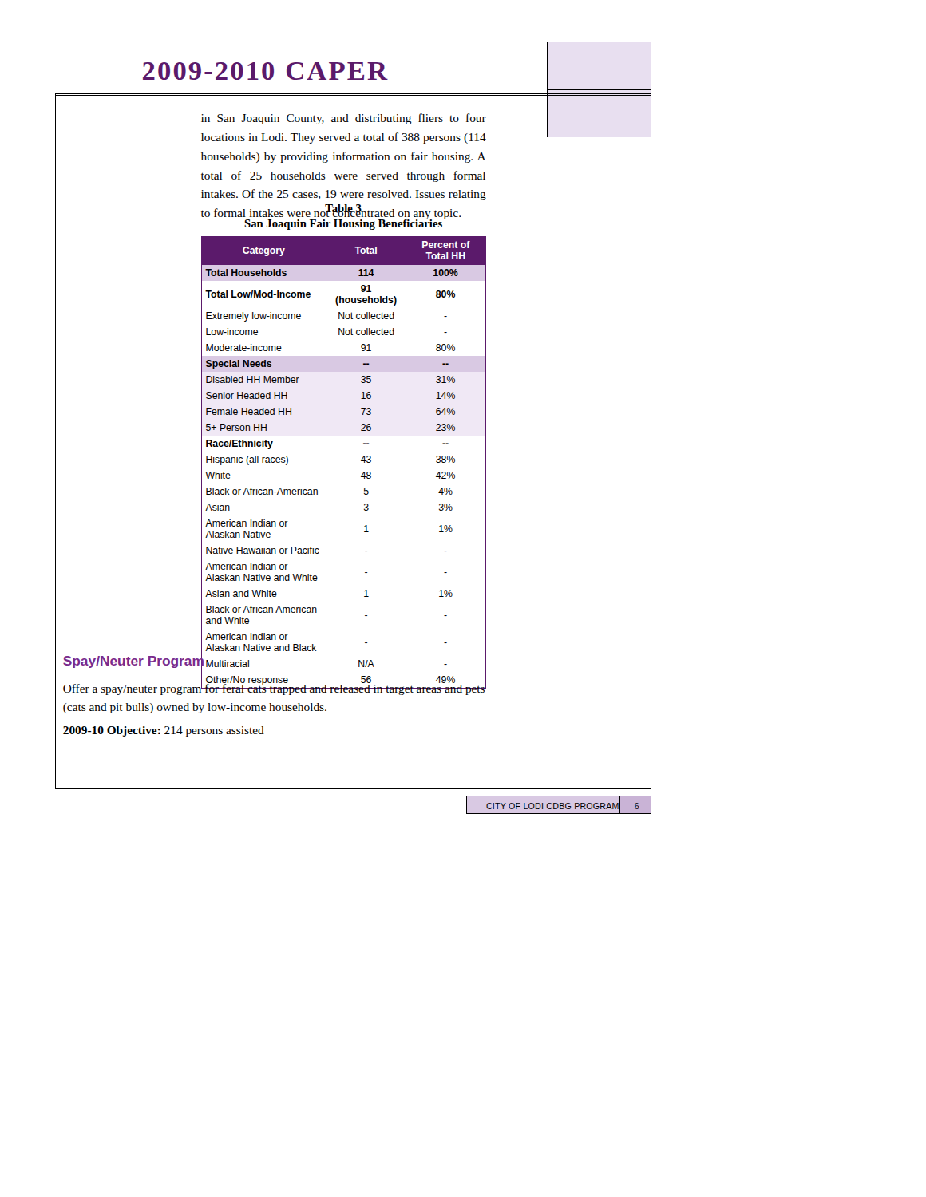2009-2010 CAPER
in San Joaquin County, and distributing fliers to four locations in Lodi. They served a total of 388 persons (114 households) by providing information on fair housing. A total of 25 households were served through formal intakes. Of the 25 cases, 19 were resolved. Issues relating to formal intakes were not concentrated on any topic.
Table 3
San Joaquin Fair Housing Beneficiaries
| Category | Total | Percent of Total HH |
| --- | --- | --- |
| Total Households | 114 | 100% |
| Total Low/Mod-Income | 91 (households) | 80% |
| Extremely low-income | Not collected | - |
| Low-income | Not collected | - |
| Moderate-income | 91 | 80% |
| Special Needs | -- | -- |
| Disabled HH Member | 35 | 31% |
| Senior Headed HH | 16 | 14% |
| Female Headed HH | 73 | 64% |
| 5+ Person HH | 26 | 23% |
| Race/Ethnicity | -- | -- |
| Hispanic (all races) | 43 | 38% |
| White | 48 | 42% |
| Black or African-American | 5 | 4% |
| Asian | 3 | 3% |
| American Indian or Alaskan Native | 1 | 1% |
| Native Hawaiian or Pacific | - | - |
| American Indian or Alaskan Native and White | - | - |
| Asian and White | 1 | 1% |
| Black or African American and White | - | - |
| American Indian or Alaskan Native and Black | - | - |
| Multiracial | N/A | - |
| Other/No response | 56 | 49% |
Spay/Neuter Program
Offer a spay/neuter program for feral cats trapped and released in target areas and pets (cats and pit bulls) owned by low-income households.
2009-10 Objective: 214 persons assisted
CITY OF LODI CDBG PROGRAM
6